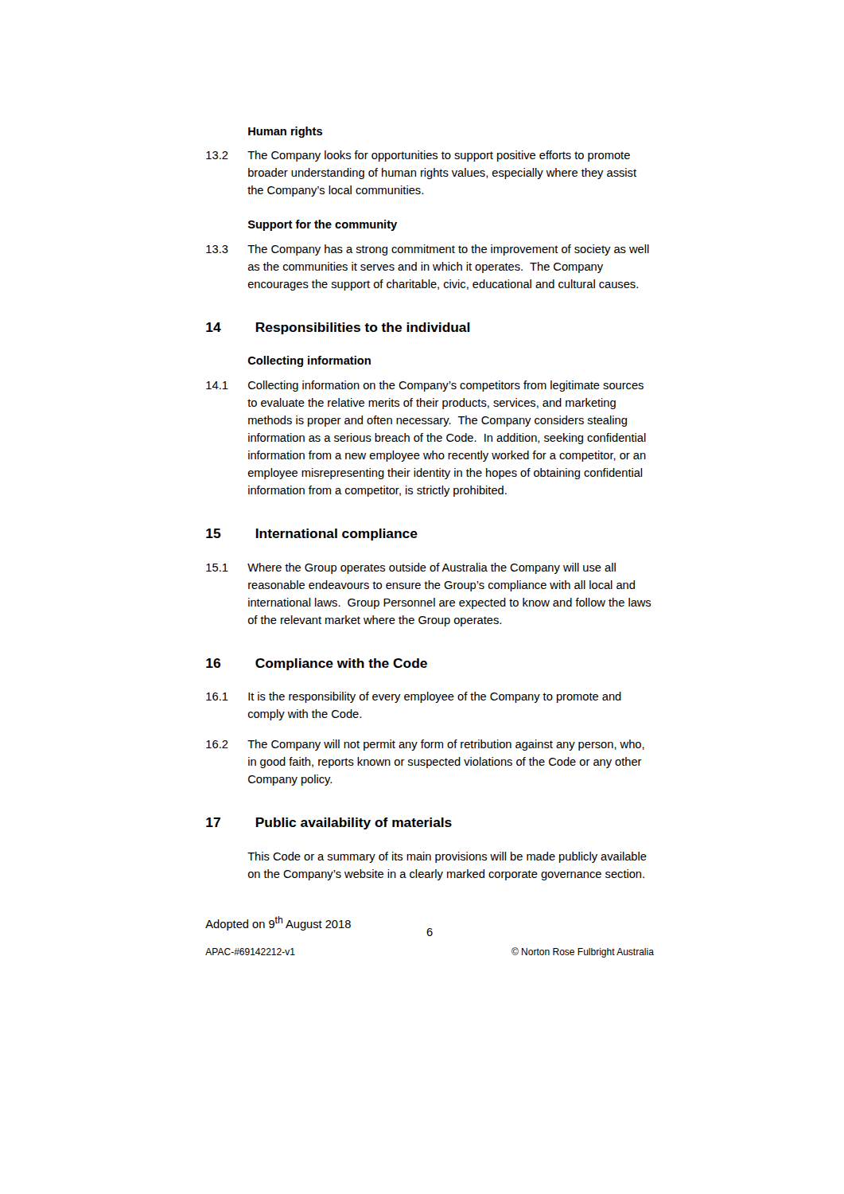Human rights
13.2
The Company looks for opportunities to support positive efforts to promote broader understanding of human rights values, especially where they assist the Company’s local communities.
Support for the community
13.3
The Company has a strong commitment to the improvement of society as well as the communities it serves and in which it operates. The Company encourages the support of charitable, civic, educational and cultural causes.
14 Responsibilities to the individual
Collecting information
14.1
Collecting information on the Company’s competitors from legitimate sources to evaluate the relative merits of their products, services, and marketing methods is proper and often necessary. The Company considers stealing information as a serious breach of the Code. In addition, seeking confidential information from a new employee who recently worked for a competitor, or an employee misrepresenting their identity in the hopes of obtaining confidential information from a competitor, is strictly prohibited.
15 International compliance
15.1
Where the Group operates outside of Australia the Company will use all reasonable endeavours to ensure the Group’s compliance with all local and international laws. Group Personnel are expected to know and follow the laws of the relevant market where the Group operates.
16 Compliance with the Code
16.1
It is the responsibility of every employee of the Company to promote and comply with the Code.
16.2
The Company will not permit any form of retribution against any person, who, in good faith, reports known or suspected violations of the Code or any other Company policy.
17 Public availability of materials
This Code or a summary of its main provisions will be made publicly available on the Company’s website in a clearly marked corporate governance section.
Adopted on 9th August 2018
6
APAC-#69142212-v1 © Norton Rose Fulbright Australia